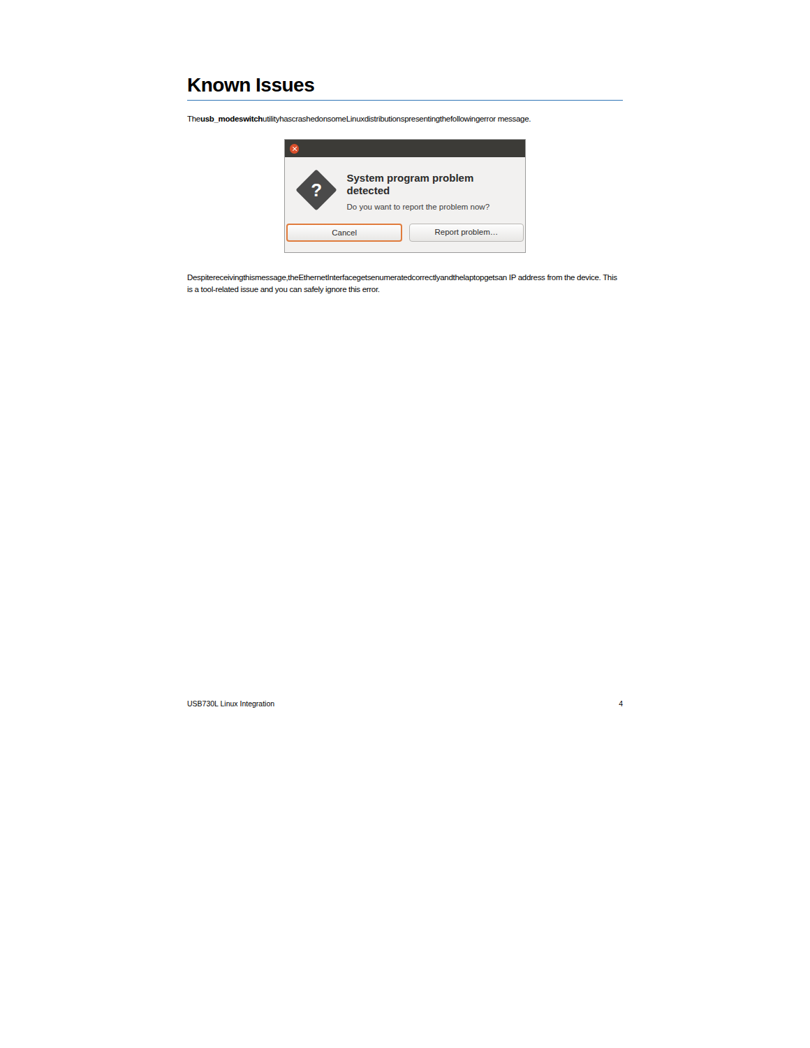Known Issues
Theusb_modeswitchutilityhascrashedonsomeLinuxdistributionspresentingthefollowingerror message.
?
System program problem detected
Do you want to report the problem now?
Cancel
Report problem…
Despitereceivingthismessage,theEthernetInterfacegetsenumeratedcorrectlyandthelaptopgetsan IP address from the device. This is a tool-related issue and you can safely ignore this error.
USB730L Linux Integration 4